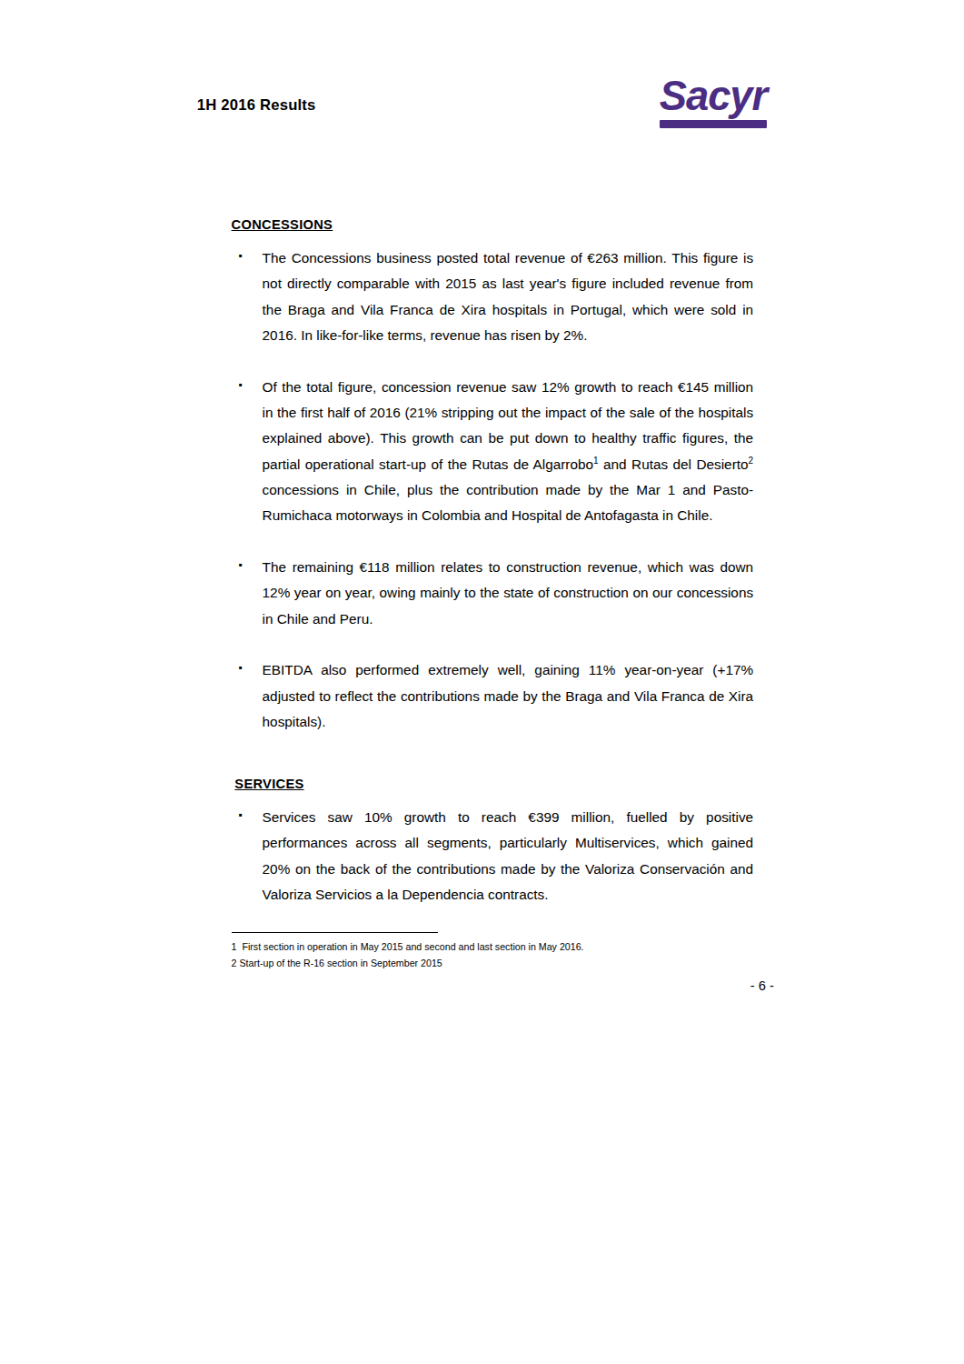1H 2016 Results
Sacyr
CONCESSIONS
The Concessions business posted total revenue of €263 million. This figure is not directly comparable with 2015 as last year's figure included revenue from the Braga and Vila Franca de Xira hospitals in Portugal, which were sold in 2016. In like-for-like terms, revenue has risen by 2%.
Of the total figure, concession revenue saw 12% growth to reach €145 million in the first half of 2016 (21% stripping out the impact of the sale of the hospitals explained above). This growth can be put down to healthy traffic figures, the partial operational start-up of the Rutas de Algarrobo1 and Rutas del Desierto2 concessions in Chile, plus the contribution made by the Mar 1 and Pasto-Rumichaca motorways in Colombia and Hospital de Antofagasta in Chile.
The remaining €118 million relates to construction revenue, which was down 12% year on year, owing mainly to the state of construction on our concessions in Chile and Peru.
EBITDA also performed extremely well, gaining 11% year-on-year (+17% adjusted to reflect the contributions made by the Braga and Vila Franca de Xira hospitals).
SERVICES
Services saw 10% growth to reach €399 million, fuelled by positive performances across all segments, particularly Multiservices, which gained 20% on the back of the contributions made by the Valoriza Conservación and Valoriza Servicios a la Dependencia contracts.
1 First section in operation in May 2015 and second and last section in May 2016.
2 Start-up of the R-16 section in September 2015
- 6 -